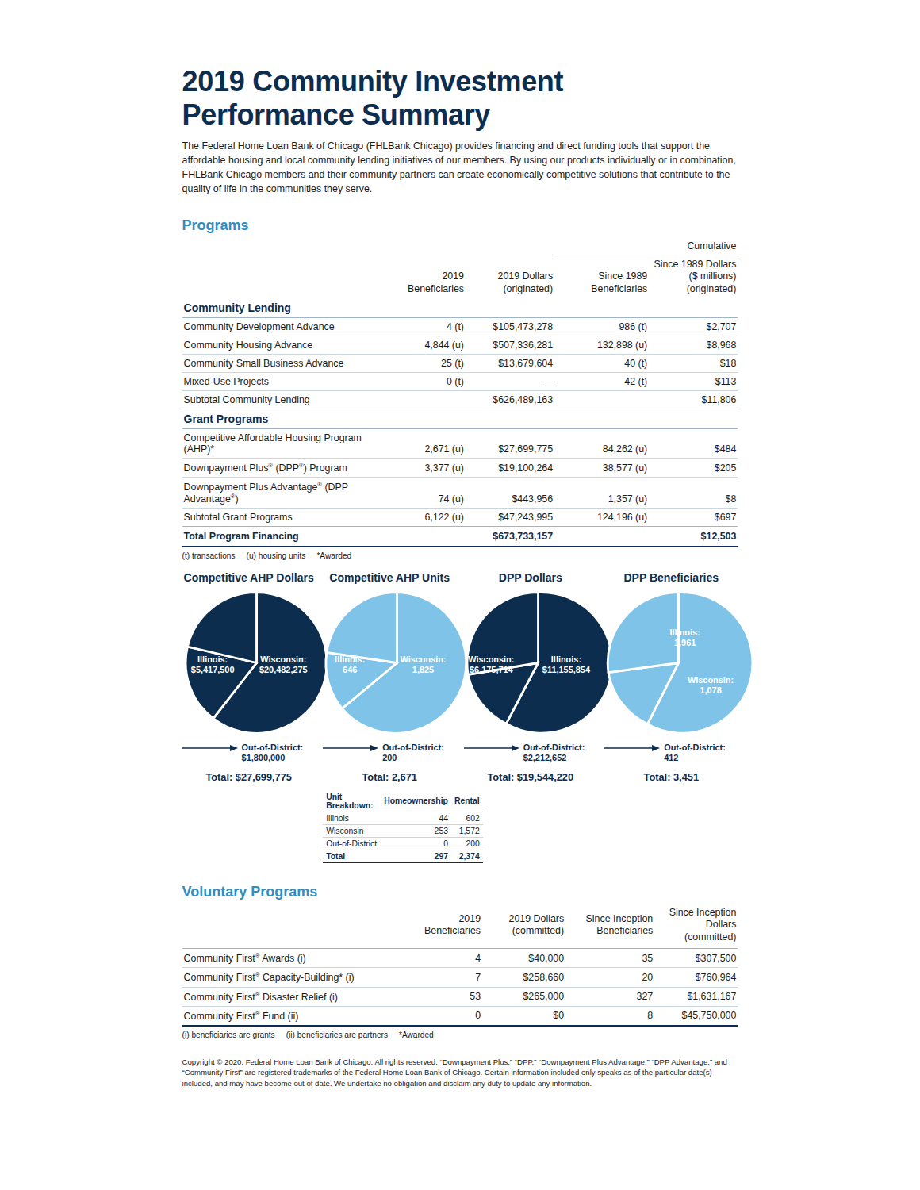2019 Community Investment Performance Summary
The Federal Home Loan Bank of Chicago (FHLBank Chicago) provides financing and direct funding tools that support the affordable housing and local community lending initiatives of our members. By using our products individually or in combination, FHLBank Chicago members and their community partners can create economically competitive solutions that contribute to the quality of life in the communities they serve.
Programs
| | | | Cumulative |
| | 2019 Beneficiaries | 2019 Dollars (originated) | Since 1989 Beneficiaries | Since 1989 Dollars ($ millions) (originated) |
| Community Lending |
| Community Development Advance | 4 (t) | $105,473,278 | 986 (t) | $2,707 |
| Community Housing Advance | 4,844 (u) | $507,336,281 | 132,898 (u) | $8,968 |
| Community Small Business Advance | 25 (t) | $13,679,604 | 40 (t) | $18 |
| Mixed-Use Projects | 0 (t) | — | 42 (t) | $113 |
| Subtotal Community Lending | | $626,489,163 | | $11,806 |
| Grant Programs |
| Competitive Affordable Housing Program (AHP)* | 2,671 (u) | $27,699,775 | 84,262 (u) | $484 |
| Downpayment Plus ® (DPP ® ) Program | 3,377 (u) | $19,100,264 | 38,577 (u) | $205 |
| Downpayment Plus Advantage ® (DPP Advantage ® ) | 74 (u) | $443,956 | 1,357 (u) | $8 |
| Subtotal Grant Programs | 6,122 (u) | $47,243,995 | 124,196 (u) | $697 |
| Total Program Financing | | $673,733,157 | | $12,503 |
(t) transactions(u) housing units*Awarded
Competitive AHP Dollars
Wisconsin:
$20,482,275
Illinois:
$5,417,500
Out-of-District:
$1,800,000
Total: $27,699,775
Competitive AHP Units
Wisconsin:
1,825
Illinois:
646
Out-of-District:
200
Total: 2,671
| Unit Breakdown: | Homeownership | Rental |
| --- | --- | --- |
| Illinois | 44 | 602 |
| Wisconsin | 253 | 1,572 |
| Out-of-District | 0 | 200 |
| Total | 297 | 2,374 |
DPP Dollars
Illinois:
$11,155,854
Wisconsin:
$6,175,714
Out-of-District:
$2,212,652
Total: $19,544,220
DPP Beneficiaries
Illinois:
1,961
Wisconsin:
1,078
Out-of-District:
412
Total: 3,451
Voluntary Programs
| | 2019 Beneficiaries | 2019 Dollars (committed) | Since Inception Beneficiaries | Since Inception Dollars (committed) |
| Community First ® Awards (i) | 4 | $40,000 | 35 | $307,500 |
| Community First ® Capacity-Building* (i) | 7 | $258,660 | 20 | $760,964 |
| Community First ® Disaster Relief (i) | 53 | $265,000 | 327 | $1,631,167 |
| Community First ® Fund (ii) | 0 | $0 | 8 | $45,750,000 |
(i) beneficiaries are grants(ii) beneficiaries are partners*Awarded
Copyright © 2020. Federal Home Loan Bank of Chicago. All rights reserved. “Downpayment Plus,” “DPP,” “Downpayment Plus Advantage,” “DPP Advantage,” and “Community First” are registered trademarks of the Federal Home Loan Bank of Chicago. Certain information included only speaks as of the particular date(s) included, and may have become out of date. We undertake no obligation and disclaim any duty to update any information.